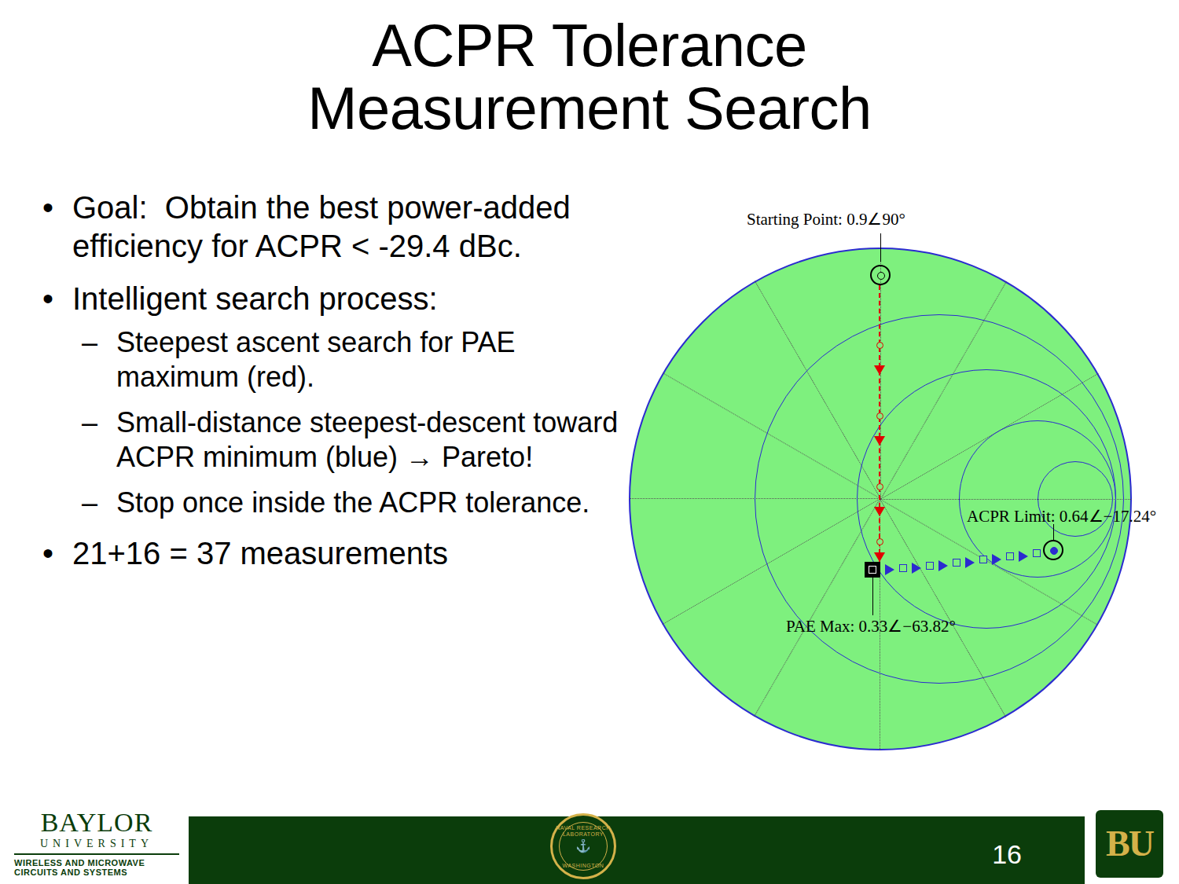ACPR Tolerance
Measurement Search
Goal: Obtain the best power-added efficiency for ACPR < -29.4 dBc.
Intelligent search process:
Steepest ascent search for PAE maximum (red).
Small-distance steepest-descent toward ACPR minimum (blue) → Pareto!
Stop once inside the ACPR tolerance.
21+16 = 37 measurements
Starting Point: 0.9∠90°
ACPR Limit: 0.64∠−17.24°
PAE Max: 0.33∠−63.82°
16
BAYLOR
UNIVERSITY
WIRELESS AND MICROWAVE
CIRCUITS AND SYSTEMS
NAVAL RESEARCH LABORATORY
⚓
WASHINGTON
BU